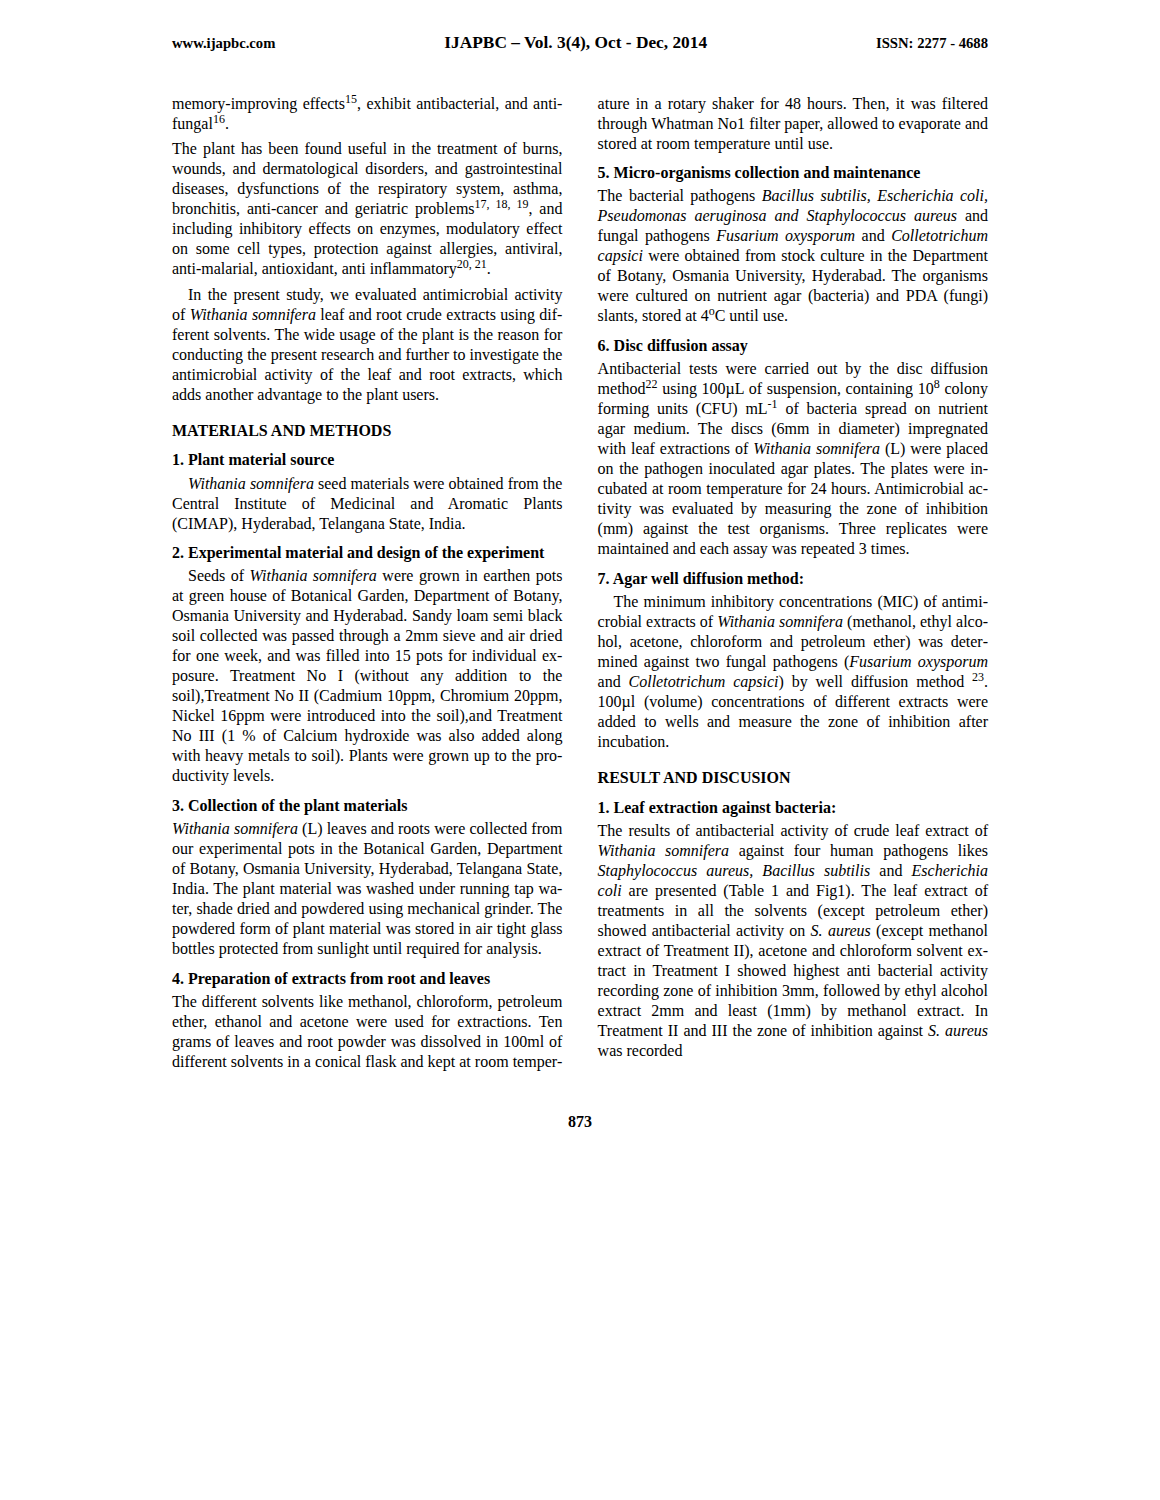www.ijapbc.com IJAPBC – Vol. 3(4), Oct - Dec, 2014 ISSN: 2277 - 4688
memory-improving effects15, exhibit antibacterial, and anti-fungal16.
The plant has been found useful in the treatment of burns, wounds, and dermatological disorders, and gastrointestinal diseases, dysfunctions of the respiratory system, asthma, bronchitis, anti-cancer and geriatric problems17, 18, 19, and including inhibitory effects on enzymes, modulatory effect on some cell types, protection against allergies, antiviral, anti-malarial, antioxidant, anti inflammatory20, 21.
In the present study, we evaluated antimicrobial activity of Withania somnifera leaf and root crude extracts using different solvents. The wide usage of the plant is the reason for conducting the present research and further to investigate the antimicrobial activity of the leaf and root extracts, which adds another advantage to the plant users.
Materials and Methods
1. Plant material source
Withania somnifera seed materials were obtained from the Central Institute of Medicinal and Aromatic Plants (CIMAP), Hyderabad, Telangana State, India.
2. Experimental material and design of the experiment
Seeds of Withania somnifera were grown in earthen pots at green house of Botanical Garden, Department of Botany, Osmania University and Hyderabad. Sandy loam semi black soil collected was passed through a 2mm sieve and air dried for one week, and was filled into 15 pots for individual exposure. Treatment No I (without any addition to the soil),Treatment No II (Cadmium 10ppm, Chromium 20ppm, Nickel 16ppm were introduced into the soil),and Treatment No III (1 % of Calcium hydroxide was also added along with heavy metals to soil). Plants were grown up to the productivity levels.
3. Collection of the plant materials
Withania somnifera (L) leaves and roots were collected from our experimental pots in the Botanical Garden, Department of Botany, Osmania University, Hyderabad, Telangana State, India. The plant material was washed under running tap water, shade dried and powdered using mechanical grinder. The powdered form of plant material was stored in air tight glass bottles protected from sunlight until required for analysis.
4. Preparation of extracts from root and leaves
The different solvents like methanol, chloroform, petroleum ether, ethanol and acetone were used for extractions. Ten grams of leaves and root powder was dissolved in 100ml of different solvents in a conical flask and kept at room temperature in a rotary shaker for 48 hours. Then, it was filtered through Whatman No1 filter paper, allowed to evaporate and stored at room temperature until use.
5. Micro-organisms collection and maintenance
The bacterial pathogens Bacillus subtilis, Escherichia coli, Pseudomonas aeruginosa and Staphylococcus aureus and fungal pathogens Fusarium oxysporum and Colletotrichum capsici were obtained from stock culture in the Department of Botany, Osmania University, Hyderabad. The organisms were cultured on nutrient agar (bacteria) and PDA (fungi) slants, stored at 4oC until use.
6. Disc diffusion assay
Antibacterial tests were carried out by the disc diffusion method22 using 100µL of suspension, containing 108 colony forming units (CFU) mL-1 of bacteria spread on nutrient agar medium. The discs (6mm in diameter) impregnated with leaf extractions of Withania somnifera (L) were placed on the pathogen inoculated agar plates. The plates were incubated at room temperature for 24 hours. Antimicrobial activity was evaluated by measuring the zone of inhibition (mm) against the test organisms. Three replicates were maintained and each assay was repeated 3 times.
7. Agar well diffusion method:
The minimum inhibitory concentrations (MIC) of antimicrobial extracts of Withania somnifera (methanol, ethyl alcohol, acetone, chloroform and petroleum ether) was determined against two fungal pathogens (Fusarium oxysporum and Colletotrichum capsici) by well diffusion method 23. 100µl (volume) concentrations of different extracts were added to wells and measure the zone of inhibition after incubation.
Result and Discusion
1. Leaf extraction against bacteria:
The results of antibacterial activity of crude leaf extract of Withania somnifera against four human pathogens likes Staphylococcus aureus, Bacillus subtilis and Escherichia coli are presented (Table 1 and Fig1). The leaf extract of treatments in all the solvents (except petroleum ether) showed antibacterial activity on S. aureus (except methanol extract of Treatment II), acetone and chloroform solvent extract in Treatment I showed highest anti bacterial activity recording zone of inhibition 3mm, followed by ethyl alcohol extract 2mm and least (1mm) by methanol extract. In Treatment II and III the zone of inhibition against S. aureus was recorded
873